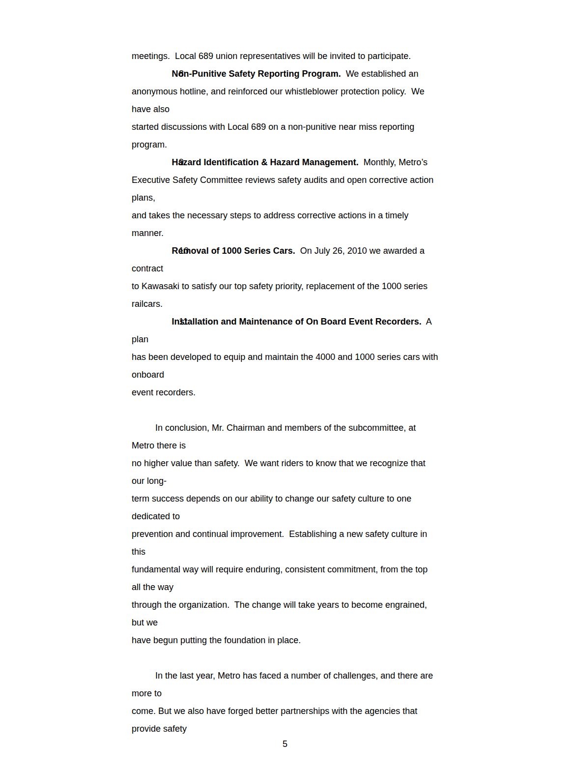meetings. Local 689 union representatives will be invited to participate.
8. Non-Punitive Safety Reporting Program. We established an
anonymous hotline, and reinforced our whistleblower protection policy. We have also
started discussions with Local 689 on a non-punitive near miss reporting program.
9. Hazard Identification & Hazard Management. Monthly, Metro’s
Executive Safety Committee reviews safety audits and open corrective action plans,
and takes the necessary steps to address corrective actions in a timely manner.
10. Removal of 1000 Series Cars. On July 26, 2010 we awarded a contract
to Kawasaki to satisfy our top safety priority, replacement of the 1000 series railcars.
11. Installation and Maintenance of On Board Event Recorders. A plan
has been developed to equip and maintain the 4000 and 1000 series cars with onboard
event recorders.
In conclusion, Mr. Chairman and members of the subcommittee, at Metro there is
no higher value than safety. We want riders to know that we recognize that our long-
term success depends on our ability to change our safety culture to one dedicated to
prevention and continual improvement. Establishing a new safety culture in this
fundamental way will require enduring, consistent commitment, from the top all the way
through the organization. The change will take years to become engrained, but we
have begun putting the foundation in place.
In the last year, Metro has faced a number of challenges, and there are more to
come. But we also have forged better partnerships with the agencies that provide safety
5